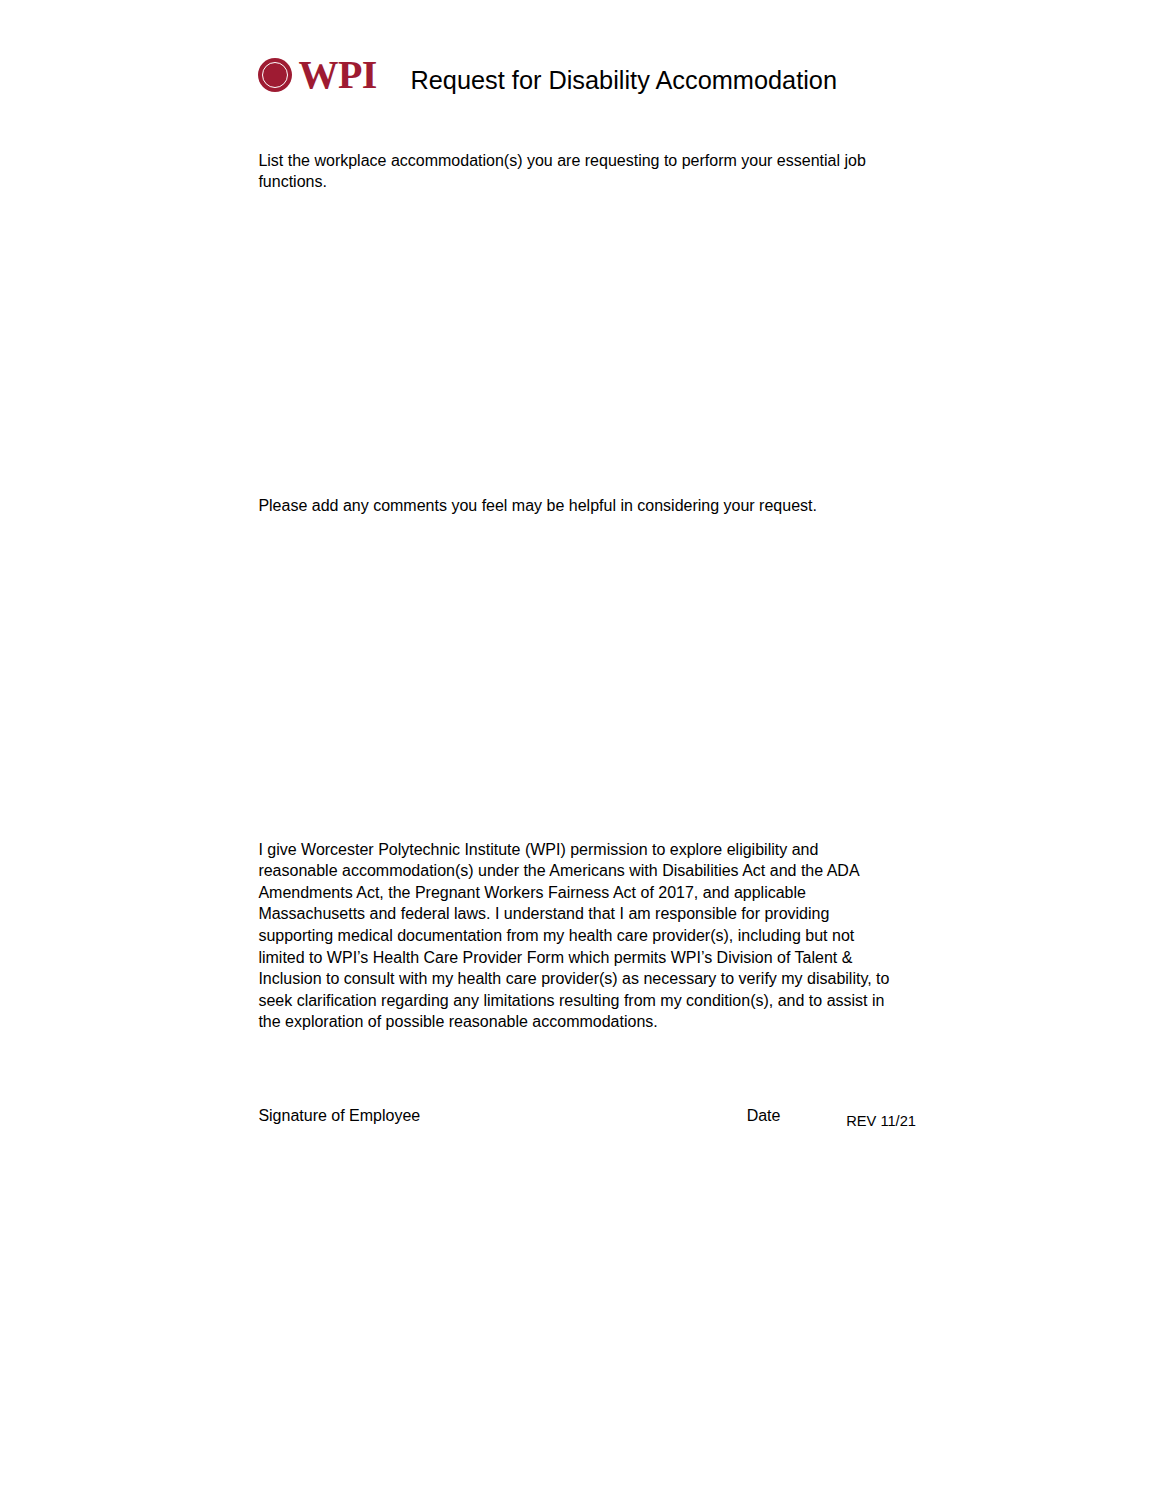WPI
Request for Disability Accommodation
List the workplace accommodation(s) you are requesting to perform your essential job functions.
Please add any comments you feel may be helpful in considering your request.
I give Worcester Polytechnic Institute (WPI) permission to explore eligibility and reasonable accommodation(s) under the Americans with Disabilities Act and the ADA Amendments Act, the Pregnant Workers Fairness Act of 2017, and applicable Massachusetts and federal laws. I understand that I am responsible for providing supporting medical documentation from my health care provider(s), including but not limited to WPI’s Health Care Provider Form which permits WPI’s Division of Talent & Inclusion to consult with my health care provider(s) as necessary to verify my disability, to seek clarification regarding any limitations resulting from my condition(s), and to assist in the exploration of possible reasonable accommodations.
Signature of Employee Date
REV 11/21